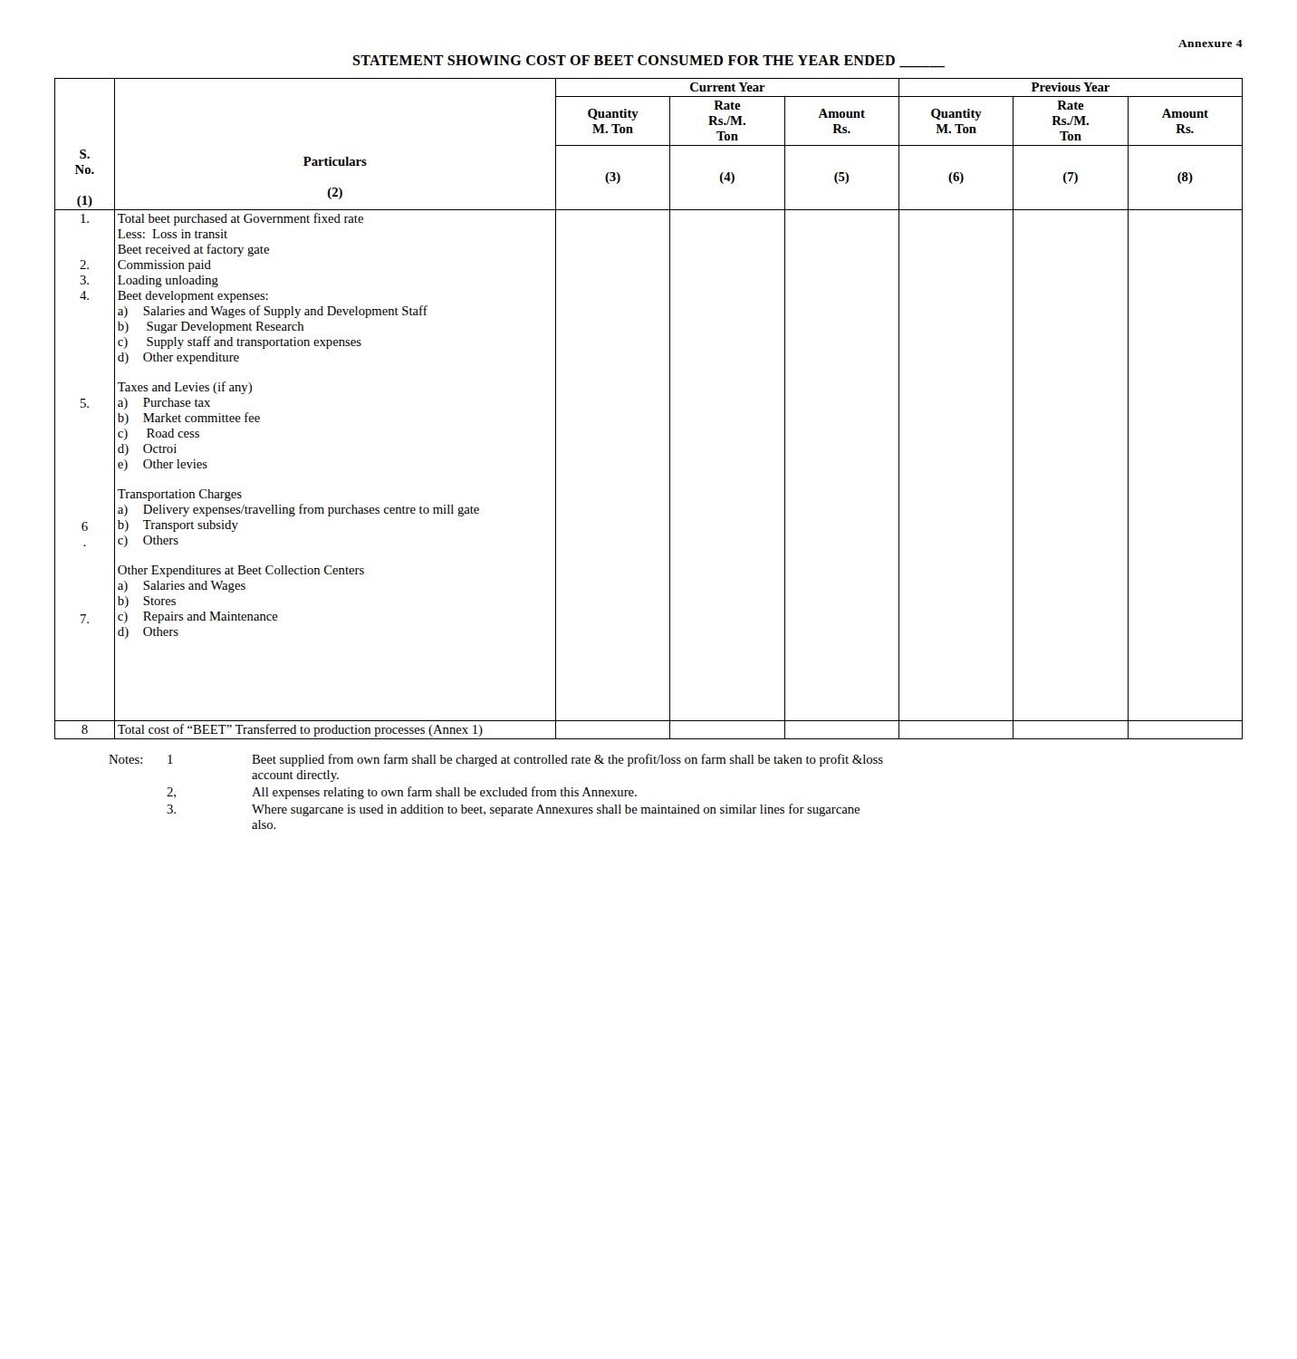Annexure 4
STATEMENT SHOWING COST OF BEET CONSUMED FOR THE YEAR ENDED ______
| | | Current Year | Previous Year |
| --- | --- | --- | --- |
| Quantity M. Ton | Rate Rs./M. Ton | Amount Rs. | Quantity M. Ton | Rate Rs./M. Ton | Amount Rs. |
| S. No. (1) | Particulars (2) | (3) | (4) | (5) | (6) | (7) | (8) |
| 1. 2. 3. 4. 5. 6 . 7. | Total beet purchased at Government fixed rate Less: Loss in transit Beet received at factory gate Commission paid Loading unloading Beet development expenses: a) Salaries and Wages of Supply and Development Staff b) Sugar Development Research c) Supply staff and transportation expenses d) Other expenditure Taxes and Levies (if any) a) Purchase tax b) Market committee fee c) Road cess d) Octroi e) Other levies Transportation Charges a) Delivery expenses/travelling from purchases centre to mill gate b) Transport subsidy c) Others Other Expenditures at Beet Collection Centers a) Salaries and Wages b) Stores c) Repairs and Maintenance d) Others | | | | | | |
| 8 | Total cost of “BEET” Transferred to production processes (Annex 1) | | | | | | |
| Notes: | 1 | Beet supplied from own farm shall be charged at controlled rate & the profit/loss on farm shall be taken to profit &loss account directly. |
| | 2, | All expenses relating to own farm shall be excluded from this Annexure. |
| | 3. | Where sugarcane is used in addition to beet, separate Annexures shall be maintained on similar lines for sugarcane also. |